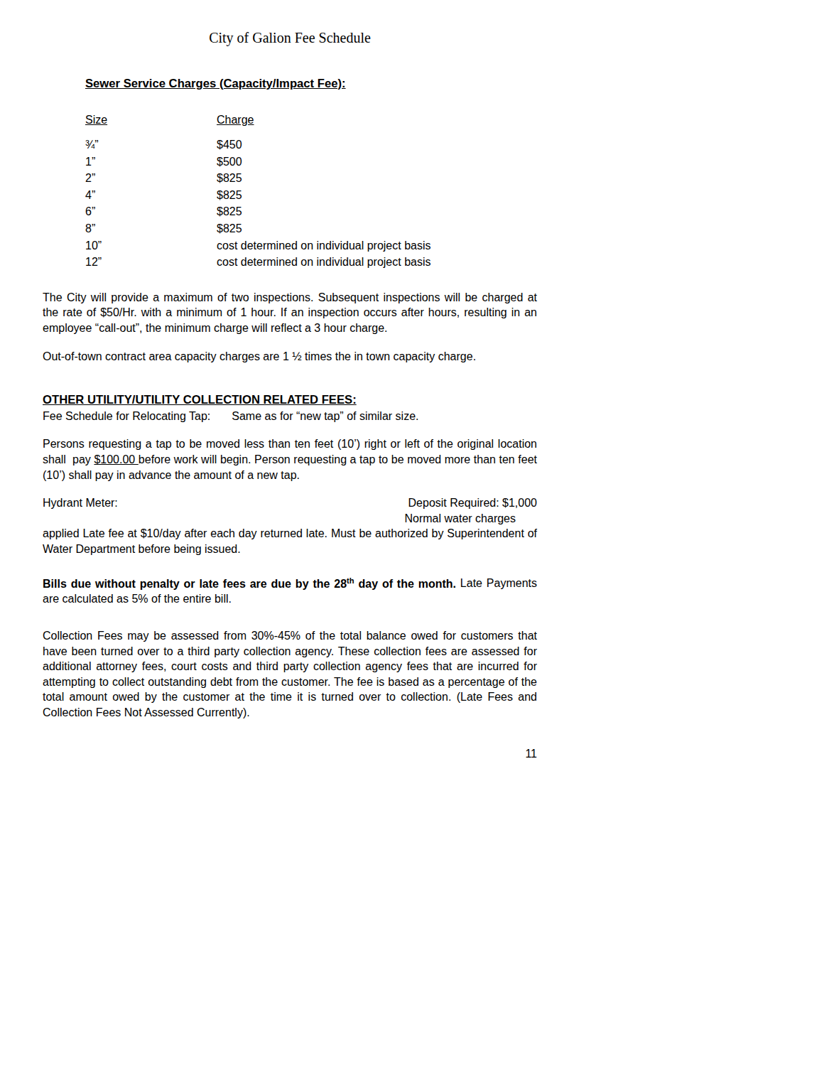City of Galion Fee Schedule
Sewer Service Charges (Capacity/Impact Fee):
| Size | Charge |
| --- | --- |
| ¾” | $450 |
| 1” | $500 |
| 2” | $825 |
| 4” | $825 |
| 6” | $825 |
| 8” | $825 |
| 10” | cost determined on individual project basis |
| 12” | cost determined on individual project basis |
The City will provide a maximum of two inspections. Subsequent inspections will be charged at the rate of $50/Hr. with a minimum of 1 hour. If an inspection occurs after hours, resulting in an employee “call-out”, the minimum charge will reflect a 3 hour charge.
Out-of-town contract area capacity charges are 1 ½ times the in town capacity charge.
OTHER UTILITY/UTILITY COLLECTION RELATED FEES:
Fee Schedule for Relocating Tap:Same as for “new tap” of similar size.
Persons requesting a tap to be moved less than ten feet (10’) right or left of the original location shall pay $100.00 before work will begin. Person requesting a tap to be moved more than ten feet (10’) shall pay in advance the amount of a new tap.
Hydrant Meter: Deposit Required: $1,000
Normal water charges
applied Late fee at $10/day after each day returned late. Must be authorized by Superintendent of Water Department before being issued.
Bills due without penalty or late fees are due by the 28th day of the month. Late Payments are calculated as 5% of the entire bill.
Collection Fees may be assessed from 30%-45% of the total balance owed for customers that have been turned over to a third party collection agency. These collection fees are assessed for additional attorney fees, court costs and third party collection agency fees that are incurred for attempting to collect outstanding debt from the customer. The fee is based as a percentage of the total amount owed by the customer at the time it is turned over to collection. (Late Fees and Collection Fees Not Assessed Currently).
11